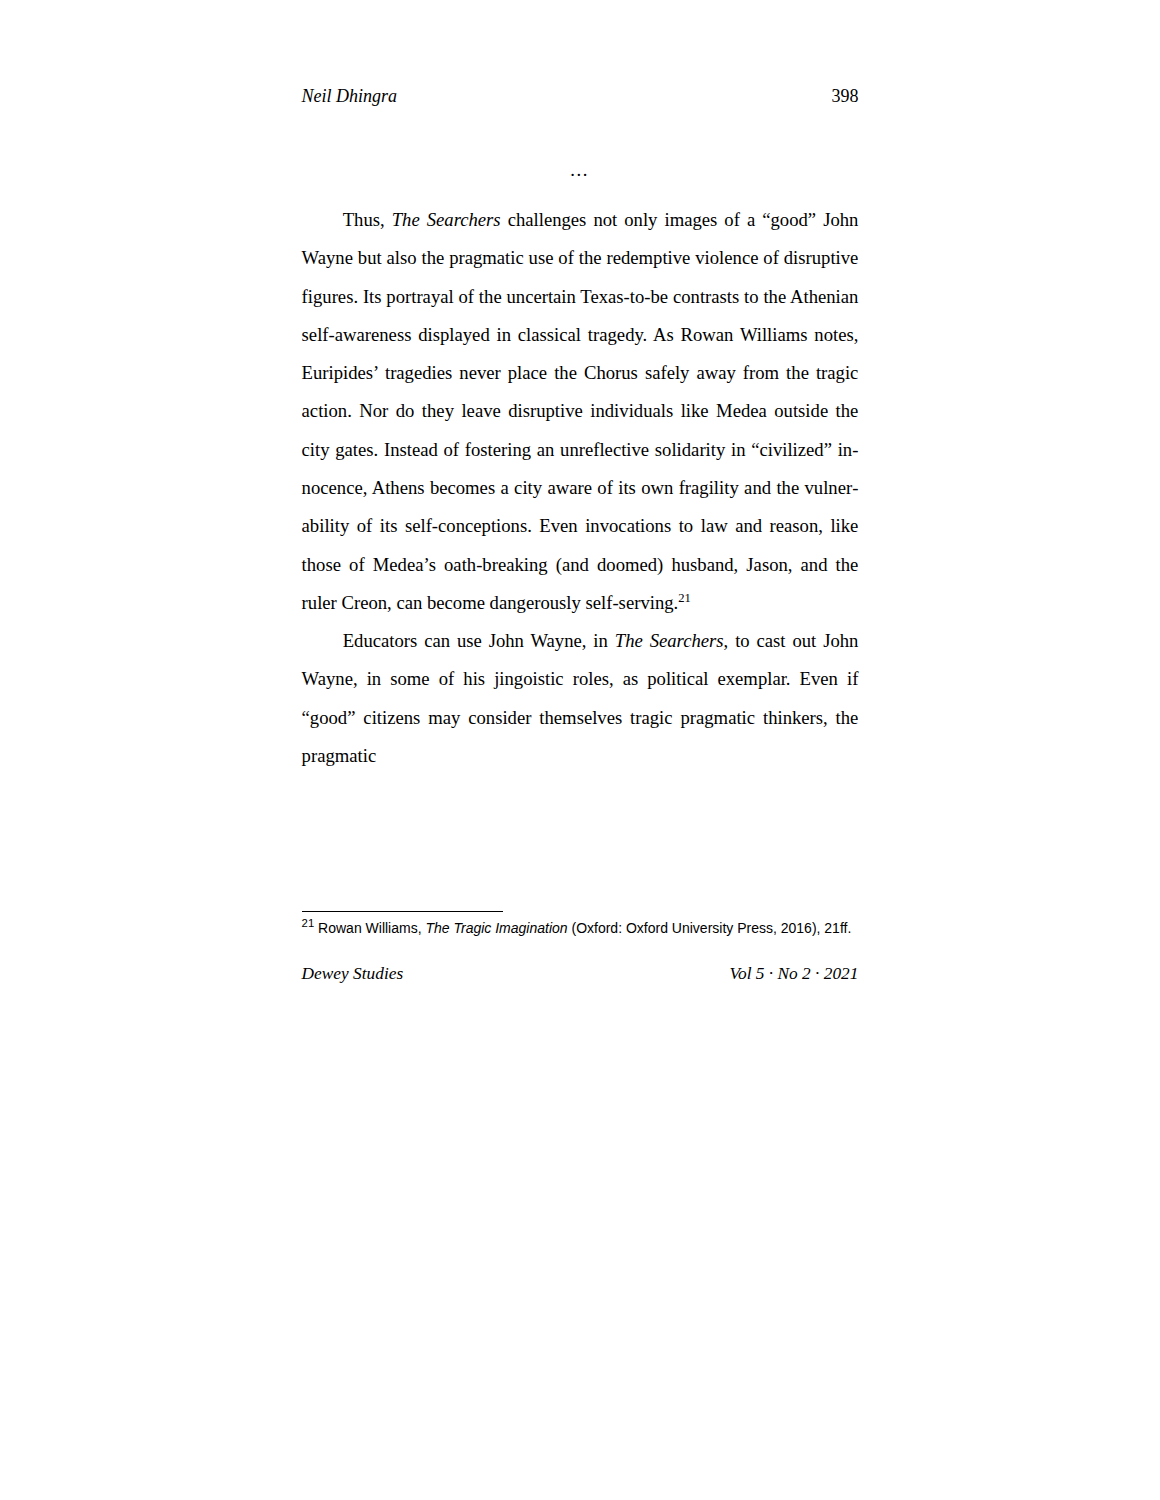Neil Dhingra 398
…
Thus, The Searchers challenges not only images of a “good” John Wayne but also the pragmatic use of the redemptive violence of disruptive figures. Its portrayal of the uncertain Texas-to-be contrasts to the Athenian self-awareness displayed in classical tragedy. As Rowan Williams notes, Euripides’ tragedies never place the Chorus safely away from the tragic action. Nor do they leave disruptive individuals like Medea outside the city gates. Instead of fostering an unreflective solidarity in “civilized” innocence, Athens becomes a city aware of its own fragility and the vulnerability of its self-conceptions. Even invocations to law and reason, like those of Medea’s oath-breaking (and doomed) husband, Jason, and the ruler Creon, can become dangerously self-serving.21
Educators can use John Wayne, in The Searchers, to cast out John Wayne, in some of his jingoistic roles, as political exemplar. Even if “good” citizens may consider themselves tragic pragmatic thinkers, the pragmatic
21 Rowan Williams, The Tragic Imagination (Oxford: Oxford University Press, 2016), 21ff.
Dewey Studies Vol 5 · No 2 · 2021